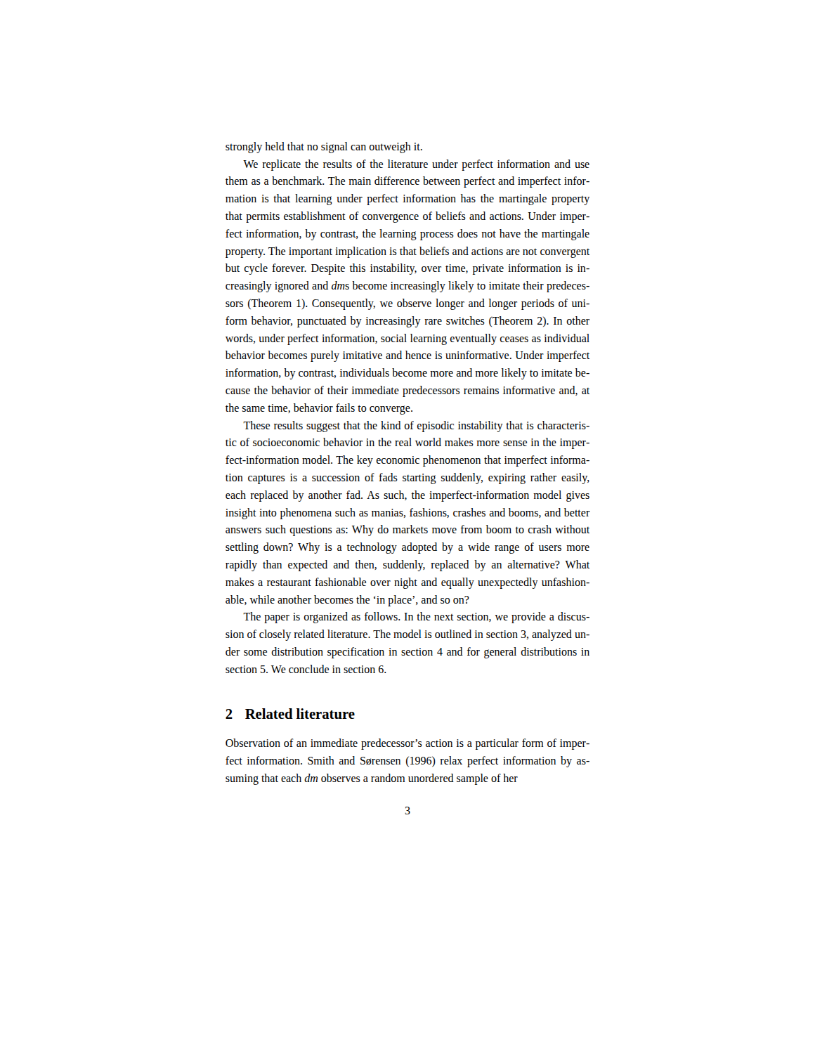strongly held that no signal can outweigh it.
We replicate the results of the literature under perfect information and use them as a benchmark. The main difference between perfect and imperfect information is that learning under perfect information has the martingale property that permits establishment of convergence of beliefs and actions. Under imperfect information, by contrast, the learning process does not have the martingale property. The important implication is that beliefs and actions are not convergent but cycle forever. Despite this instability, over time, private information is increasingly ignored and dms become increasingly likely to imitate their predecessors (Theorem 1). Consequently, we observe longer and longer periods of uniform behavior, punctuated by increasingly rare switches (Theorem 2). In other words, under perfect information, social learning eventually ceases as individual behavior becomes purely imitative and hence is uninformative. Under imperfect information, by contrast, individuals become more and more likely to imitate because the behavior of their immediate predecessors remains informative and, at the same time, behavior fails to converge.
These results suggest that the kind of episodic instability that is characteristic of socioeconomic behavior in the real world makes more sense in the imperfect-information model. The key economic phenomenon that imperfect information captures is a succession of fads starting suddenly, expiring rather easily, each replaced by another fad. As such, the imperfect-information model gives insight into phenomena such as manias, fashions, crashes and booms, and better answers such questions as: Why do markets move from boom to crash without settling down? Why is a technology adopted by a wide range of users more rapidly than expected and then, suddenly, replaced by an alternative? What makes a restaurant fashionable over night and equally unexpectedly unfashionable, while another becomes the ‘in place’, and so on?
The paper is organized as follows. In the next section, we provide a discussion of closely related literature. The model is outlined in section 3, analyzed under some distribution specification in section 4 and for general distributions in section 5. We conclude in section 6.
2 Related literature
Observation of an immediate predecessor’s action is a particular form of imperfect information. Smith and Sørensen (1996) relax perfect information by assuming that each dm observes a random unordered sample of her
3